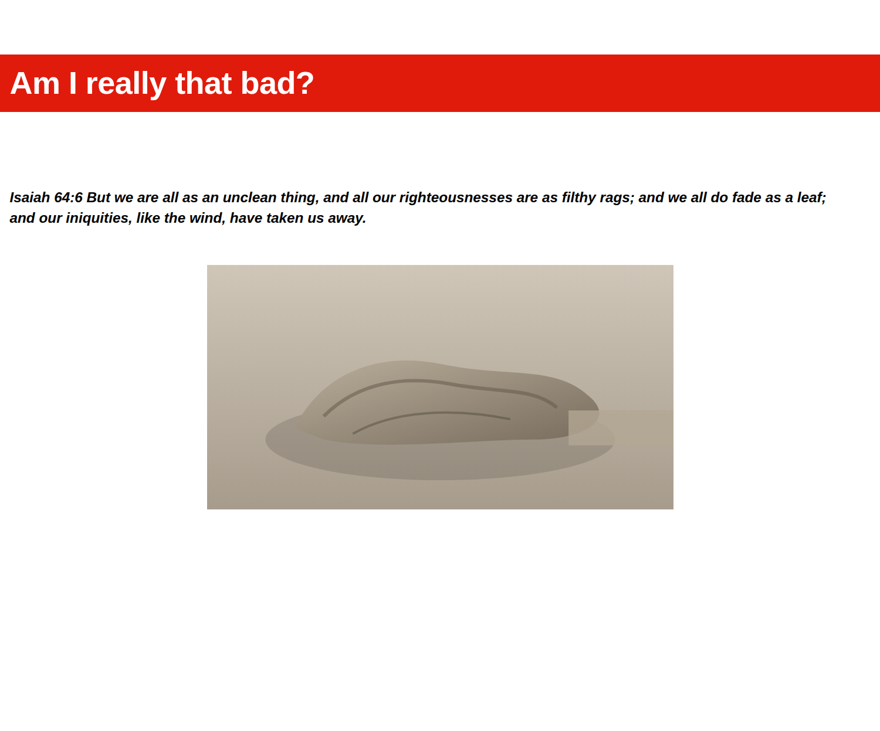Am I really that bad?
Isaiah 64:6 But we are all as an unclean thing, and all our righteousnesses are as filthy rags; and we all do fade as a leaf; and our iniquities, like the wind, have taken us away.